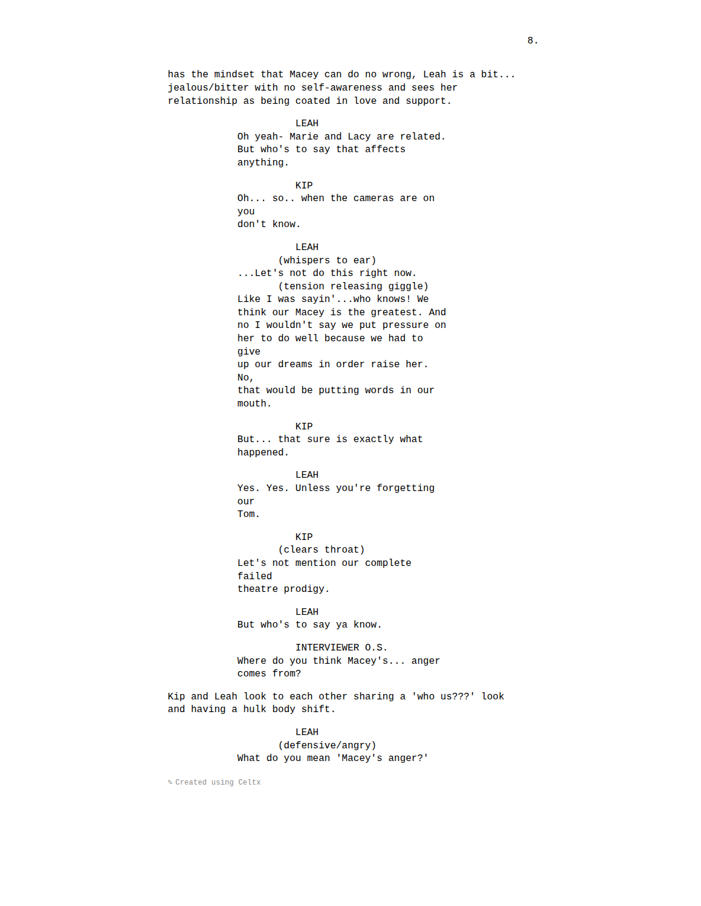8.
has the mindset that Macey can do no wrong, Leah is a bit... jealous/bitter with no self-awareness and sees her relationship as being coated in love and support.
LEAH
Oh yeah- Marie and Lacy are related. But who's to say that affects anything.
KIP
Oh... so.. when the cameras are on you don't know.
LEAH
(whispers to ear)
...Let's not do this right now.
(tension releasing giggle)
Like I was sayin'...who knows! We think our Macey is the greatest. And no I wouldn't say we put pressure on her to do well because we had to give up our dreams in order raise her. No, that would be putting words in our mouth.
KIP
But... that sure is exactly what happened.
LEAH
Yes. Yes. Unless you're forgetting our Tom.
KIP
(clears throat)
Let's not mention our complete failed theatre prodigy.
LEAH
But who's to say ya know.
INTERVIEWER O.S.
Where do you think Macey's... anger comes from?
Kip and Leah look to each other sharing a 'who us???' look and having a hulk body shift.
LEAH
(defensive/angry)
What do you mean 'Macey's anger?'
✎Created using Celtx